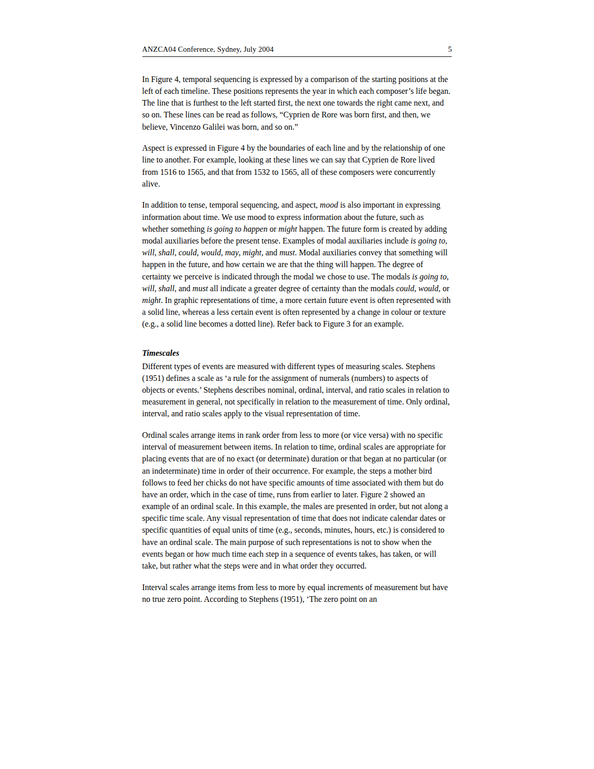ANZCA04 Conference, Sydney, July 2004 5
In Figure 4, temporal sequencing is expressed by a comparison of the starting positions at the left of each timeline. These positions represents the year in which each composer’s life began. The line that is furthest to the left started first, the next one towards the right came next, and so on. These lines can be read as follows, “Cyprien de Rore was born first, and then, we believe, Vincenzo Galilei was born, and so on.”
Aspect is expressed in Figure 4 by the boundaries of each line and by the relationship of one line to another. For example, looking at these lines we can say that Cyprien de Rore lived from 1516 to 1565, and that from 1532 to 1565, all of these composers were concurrently alive.
In addition to tense, temporal sequencing, and aspect, mood is also important in expressing information about time. We use mood to express information about the future, such as whether something is going to happen or might happen. The future form is created by adding modal auxiliaries before the present tense. Examples of modal auxiliaries include is going to, will, shall, could, would, may, might, and must. Modal auxiliaries convey that something will happen in the future, and how certain we are that the thing will happen. The degree of certainty we perceive is indicated through the modal we chose to use. The modals is going to, will, shall, and must all indicate a greater degree of certainty than the modals could, would, or might. In graphic representations of time, a more certain future event is often represented with a solid line, whereas a less certain event is often represented by a change in colour or texture (e.g., a solid line becomes a dotted line). Refer back to Figure 3 for an example.
Timescales
Different types of events are measured with different types of measuring scales. Stephens (1951) defines a scale as ‘a rule for the assignment of numerals (numbers) to aspects of objects or events.’ Stephens describes nominal, ordinal, interval, and ratio scales in relation to measurement in general, not specifically in relation to the measurement of time. Only ordinal, interval, and ratio scales apply to the visual representation of time.
Ordinal scales arrange items in rank order from less to more (or vice versa) with no specific interval of measurement between items. In relation to time, ordinal scales are appropriate for placing events that are of no exact (or determinate) duration or that began at no particular (or an indeterminate) time in order of their occurrence. For example, the steps a mother bird follows to feed her chicks do not have specific amounts of time associated with them but do have an order, which in the case of time, runs from earlier to later. Figure 2 showed an example of an ordinal scale. In this example, the males are presented in order, but not along a specific time scale. Any visual representation of time that does not indicate calendar dates or specific quantities of equal units of time (e.g., seconds, minutes, hours, etc.) is considered to have an ordinal scale. The main purpose of such representations is not to show when the events began or how much time each step in a sequence of events takes, has taken, or will take, but rather what the steps were and in what order they occurred.
Interval scales arrange items from less to more by equal increments of measurement but have no true zero point. According to Stephens (1951), ‘The zero point on an